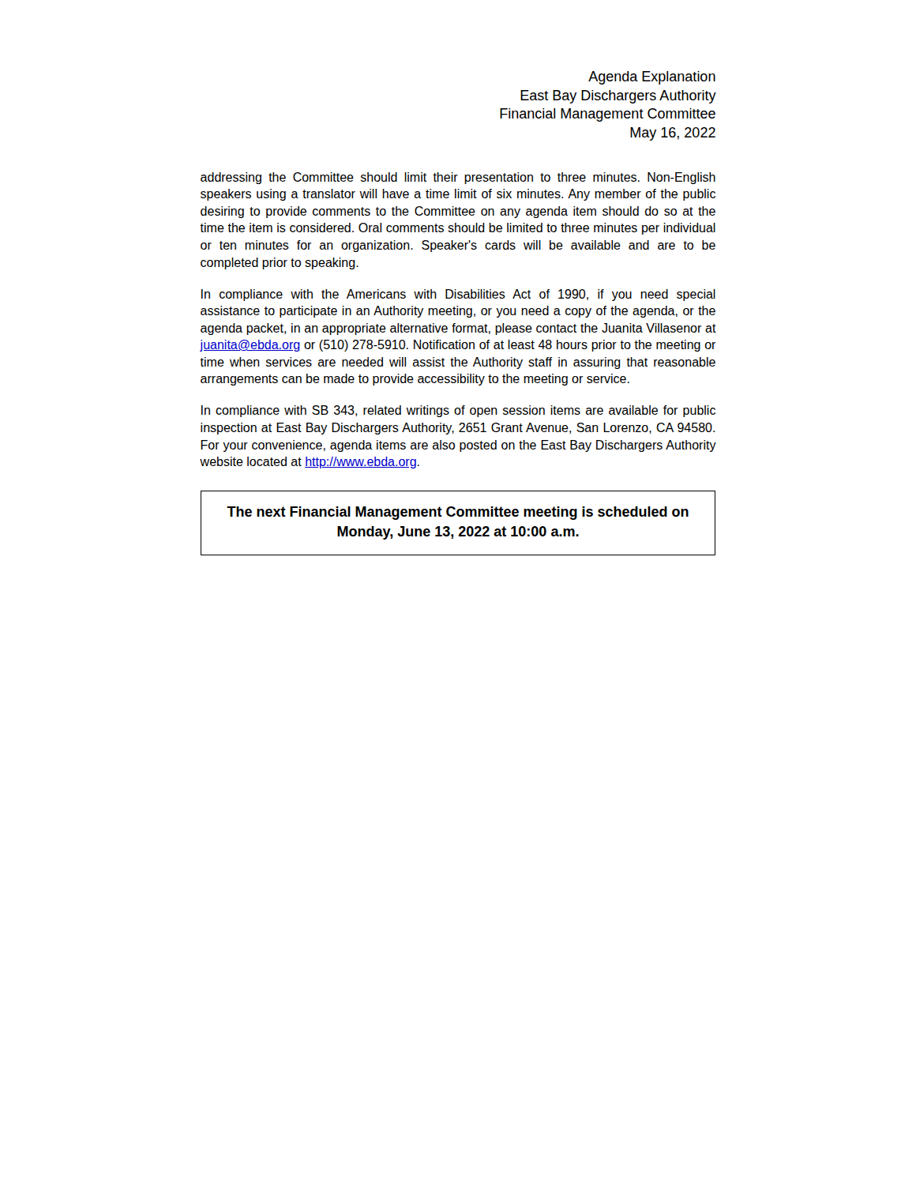Agenda Explanation
East Bay Dischargers Authority
Financial Management Committee
May 16, 2022
addressing the Committee should limit their presentation to three minutes. Non-English speakers using a translator will have a time limit of six minutes. Any member of the public desiring to provide comments to the Committee on any agenda item should do so at the time the item is considered. Oral comments should be limited to three minutes per individual or ten minutes for an organization. Speaker's cards will be available and are to be completed prior to speaking.
In compliance with the Americans with Disabilities Act of 1990, if you need special assistance to participate in an Authority meeting, or you need a copy of the agenda, or the agenda packet, in an appropriate alternative format, please contact the Juanita Villasenor at juanita@ebda.org or (510) 278-5910. Notification of at least 48 hours prior to the meeting or time when services are needed will assist the Authority staff in assuring that reasonable arrangements can be made to provide accessibility to the meeting or service.
In compliance with SB 343, related writings of open session items are available for public inspection at East Bay Dischargers Authority, 2651 Grant Avenue, San Lorenzo, CA 94580. For your convenience, agenda items are also posted on the East Bay Dischargers Authority website located at http://www.ebda.org.
The next Financial Management Committee meeting is scheduled on
Monday, June 13, 2022 at 10:00 a.m.